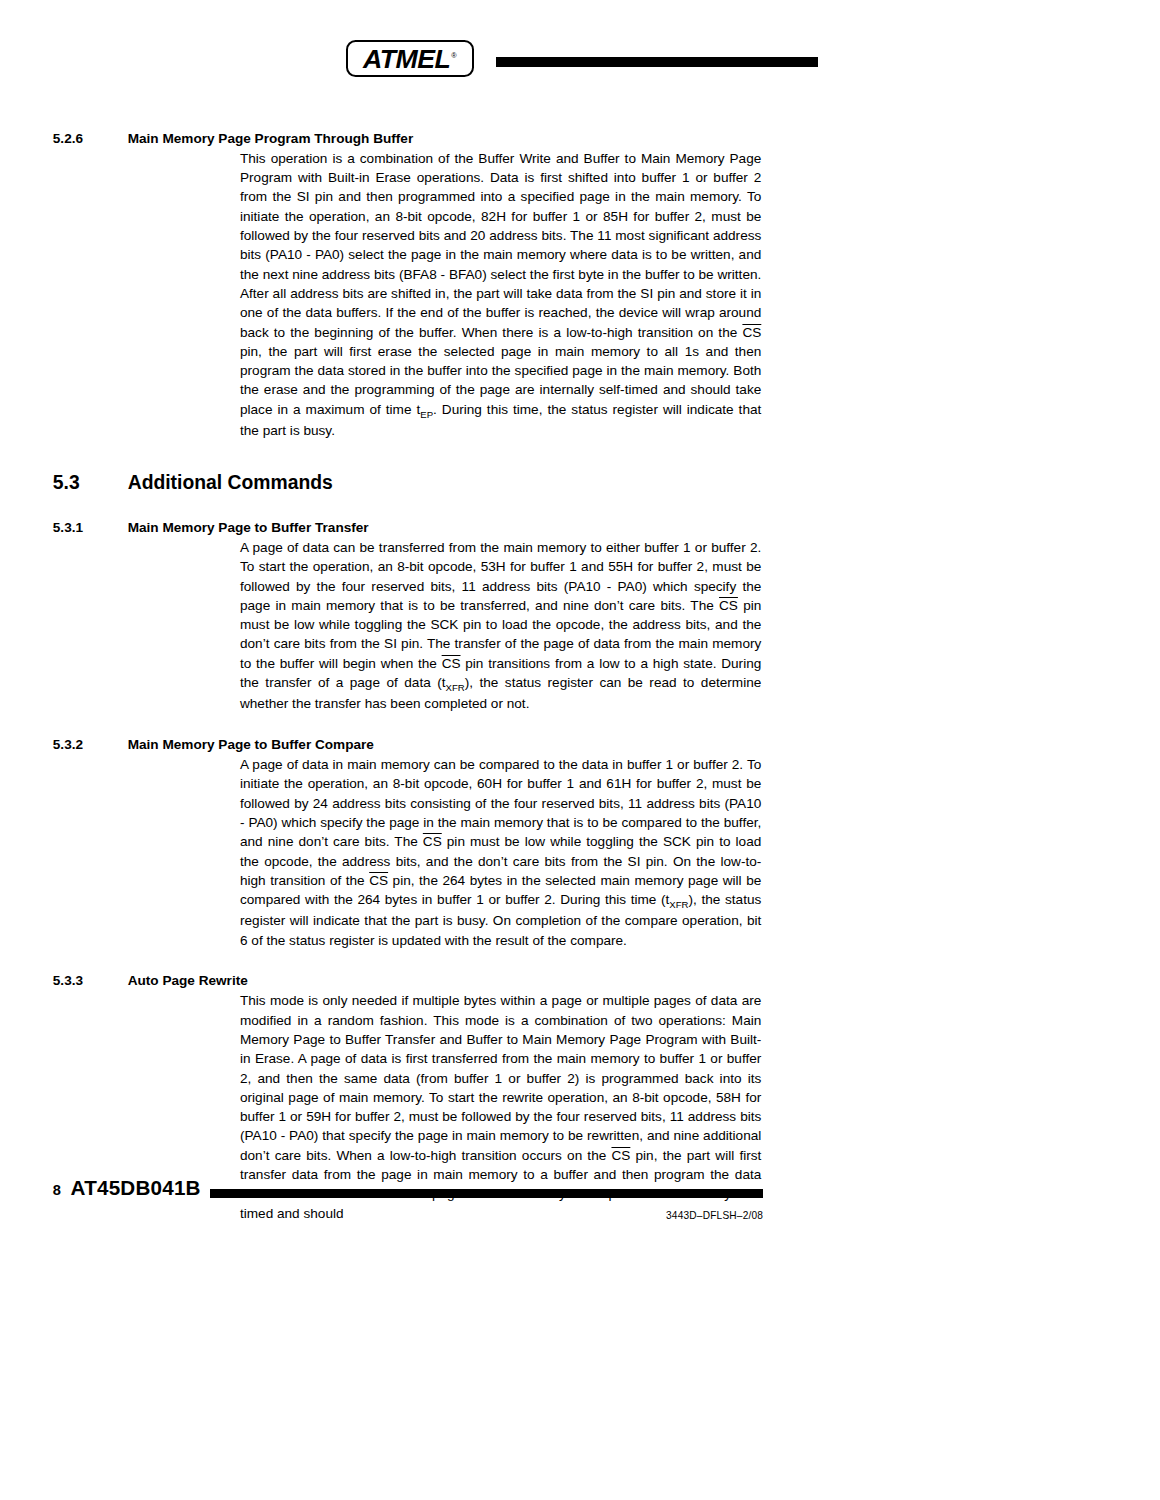ATMEL®
5.2.6
Main Memory Page Program Through Buffer
This operation is a combination of the Buffer Write and Buffer to Main Memory Page Program with Built-in Erase operations. Data is first shifted into buffer 1 or buffer 2 from the SI pin and then programmed into a specified page in the main memory. To initiate the operation, an 8-bit opcode, 82H for buffer 1 or 85H for buffer 2, must be followed by the four reserved bits and 20 address bits. The 11 most significant address bits (PA10 - PA0) select the page in the main memory where data is to be written, and the next nine address bits (BFA8 - BFA0) select the first byte in the buffer to be written. After all address bits are shifted in, the part will take data from the SI pin and store it in one of the data buffers. If the end of the buffer is reached, the device will wrap around back to the beginning of the buffer. When there is a low-to-high transition on the CS pin, the part will first erase the selected page in main memory to all 1s and then program the data stored in the buffer into the specified page in the main memory. Both the erase and the programming of the page are internally self-timed and should take place in a maximum of time tEP. During this time, the status register will indicate that the part is busy.
5.3
Additional Commands
5.3.1
Main Memory Page to Buffer Transfer
A page of data can be transferred from the main memory to either buffer 1 or buffer 2. To start the operation, an 8-bit opcode, 53H for buffer 1 and 55H for buffer 2, must be followed by the four reserved bits, 11 address bits (PA10 - PA0) which specify the page in main memory that is to be transferred, and nine don’t care bits. The CS pin must be low while toggling the SCK pin to load the opcode, the address bits, and the don’t care bits from the SI pin. The transfer of the page of data from the main memory to the buffer will begin when the CS pin transitions from a low to a high state. During the transfer of a page of data (tXFR), the status register can be read to determine whether the transfer has been completed or not.
5.3.2
Main Memory Page to Buffer Compare
A page of data in main memory can be compared to the data in buffer 1 or buffer 2. To initiate the operation, an 8-bit opcode, 60H for buffer 1 and 61H for buffer 2, must be followed by 24 address bits consisting of the four reserved bits, 11 address bits (PA10 - PA0) which specify the page in the main memory that is to be compared to the buffer, and nine don’t care bits. The CS pin must be low while toggling the SCK pin to load the opcode, the address bits, and the don’t care bits from the SI pin. On the low-to-high transition of the CS pin, the 264 bytes in the selected main memory page will be compared with the 264 bytes in buffer 1 or buffer 2. During this time (tXFR), the status register will indicate that the part is busy. On completion of the compare operation, bit 6 of the status register is updated with the result of the compare.
5.3.3
Auto Page Rewrite
This mode is only needed if multiple bytes within a page or multiple pages of data are modified in a random fashion. This mode is a combination of two operations: Main Memory Page to Buffer Transfer and Buffer to Main Memory Page Program with Built-in Erase. A page of data is first transferred from the main memory to buffer 1 or buffer 2, and then the same data (from buffer 1 or buffer 2) is programmed back into its original page of main memory. To start the rewrite operation, an 8-bit opcode, 58H for buffer 1 or 59H for buffer 2, must be followed by the four reserved bits, 11 address bits (PA10 - PA0) that specify the page in main memory to be rewritten, and nine additional don’t care bits. When a low-to-high transition occurs on the CS pin, the part will first transfer data from the page in main memory to a buffer and then program the data from the buffer back into same page of main memory. The operation is internally self-timed and should
8
AT45DB041B
3443D–DFLSH–2/08